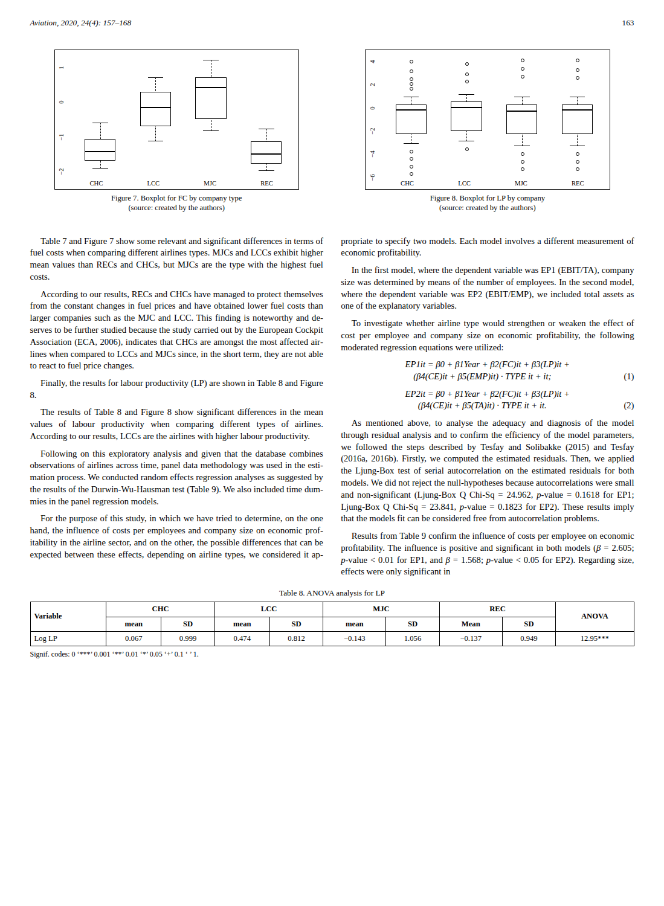Aviation, 2020, 24(4): 157–168
163
1 0 −1 −2
CHC LCC MJC REC
Figure 7. Boxplot for FC by company type
(source: created by the authors)
4 2 0 −2 −4 −6
CHC LCC MJC REC
Figure 8. Boxplot for LP by company
(source: created by the authors)
Table 7 and Figure 7 show some relevant and significant differences in terms of fuel costs when comparing different airlines types. MJCs and LCCs exhibit higher mean values than RECs and CHCs, but MJCs are the type with the highest fuel costs.
According to our results, RECs and CHCs have managed to protect themselves from the constant changes in fuel prices and have obtained lower fuel costs than larger companies such as the MJC and LCC. This finding is noteworthy and deserves to be further studied because the study carried out by the European Cockpit Association (ECA, 2006), indicates that CHCs are amongst the most affected airlines when compared to LCCs and MJCs since, in the short term, they are not able to react to fuel price changes.
Finally, the results for labour productivity (LP) are shown in Table 8 and Figure 8.
The results of Table 8 and Figure 8 show significant differences in the mean values of labour productivity when comparing different types of airlines. According to our results, LCCs are the airlines with higher labour productivity.
Following on this exploratory analysis and given that the database combines observations of airlines across time, panel data methodology was used in the estimation process. We conducted random effects regression analyses as suggested by the results of the Durwin-Wu-Hausman test (Table 9). We also included time dummies in the panel regression models.
For the purpose of this study, in which we have tried to determine, on the one hand, the influence of costs per employees and company size on economic profitability in the airline sector, and on the other, the possible differences that can be expected between these effects, depending on airline types, we considered it appropriate to specify two models. Each model involves a different measurement of economic profitability.
In the first model, where the dependent variable was EP1 (EBIT/TA), company size was determined by means of the number of employees. In the second model, where the dependent variable was EP2 (EBIT/EMP), we included total assets as one of the explanatory variables.
To investigate whether airline type would strengthen or weaken the effect of cost per employee and company size on economic profitability, the following moderated regression equations were utilized:
EP1it = β0 + β1Year + β2(FC)it + β3(LP)it +
(β4(CE)it + β5(EMP)it) · TYPE it + it; (1)
EP2it = β0 + β1Year + β2(FC)it + β3(LP)it +
(β4(CE)it + β5(TA)it) · TYPE it + it. (2)
As mentioned above, to analyse the adequacy and diagnosis of the model through residual analysis and to confirm the efficiency of the model parameters, we followed the steps described by Tesfay and Solibakke (2015) and Tesfay (2016a, 2016b). Firstly, we computed the estimated residuals. Then, we applied the Ljung-Box test of serial autocorrelation on the estimated residuals for both models. We did not reject the null-hypotheses because autocorrelations were small and non-significant (Ljung-Box Q Chi-Sq = 24.962, p-value = 0.1618 for EP1; Ljung-Box Q Chi-Sq = 23.841, p-value = 0.1823 for EP2). These results imply that the models fit can be considered free from autocorrelation problems.
Results from Table 9 confirm the influence of costs per employee on economic profitability. The influence is positive and significant in both models (β = 2.605; p-value < 0.01 for EP1, and β = 1.568; p-value < 0.05 for EP2). Regarding size, effects were only significant in
Table 8. ANOVA analysis for LP
| Variable | CHC | LCC | MJC | REC | ANOVA |
| --- | --- | --- | --- | --- | --- |
| mean | SD | mean | SD | mean | SD | Mean | SD |
| Log LP | 0.067 | 0.999 | 0.474 | 0.812 | −0.143 | 1.056 | −0.137 | 0.949 | 12.95*** |
Signif. codes: 0 ‘***’ 0.001 ‘**’ 0.01 ‘*’ 0.05 ‘+’ 0.1 ‘ ’ 1.